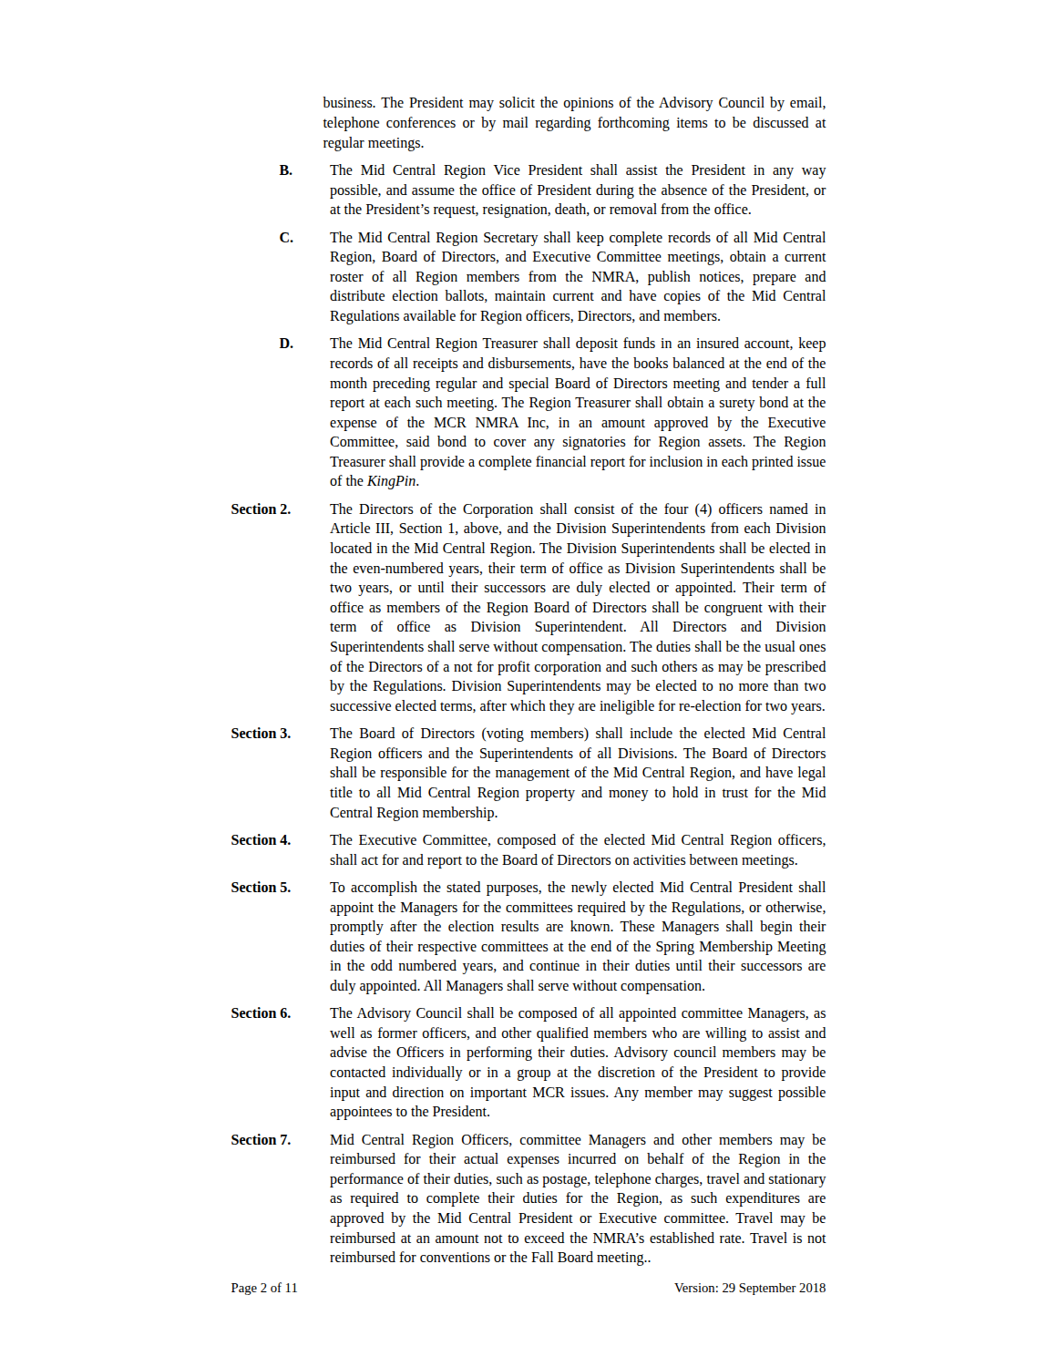business. The President may solicit the opinions of the Advisory Council by email, telephone conferences or by mail regarding forthcoming items to be discussed at regular meetings.
B.
The Mid Central Region Vice President shall assist the President in any way possible, and assume the office of President during the absence of the President, or at the President’s request, resignation, death, or removal from the office.
C.
The Mid Central Region Secretary shall keep complete records of all Mid Central Region, Board of Directors, and Executive Committee meetings, obtain a current roster of all Region members from the NMRA, publish notices, prepare and distribute election ballots, maintain current and have copies of the Mid Central Regulations available for Region officers, Directors, and members.
D.
The Mid Central Region Treasurer shall deposit funds in an insured account, keep records of all receipts and disbursements, have the books balanced at the end of the month preceding regular and special Board of Directors meeting and tender a full report at each such meeting. The Region Treasurer shall obtain a surety bond at the expense of the MCR NMRA Inc, in an amount approved by the Executive Committee, said bond to cover any signatories for Region assets. The Region Treasurer shall provide a complete financial report for inclusion in each printed issue of the KingPin.
Section 2.
The Directors of the Corporation shall consist of the four (4) officers named in Article III, Section 1, above, and the Division Superintendents from each Division located in the Mid Central Region. The Division Superintendents shall be elected in the even-numbered years, their term of office as Division Superintendents shall be two years, or until their successors are duly elected or appointed. Their term of office as members of the Region Board of Directors shall be congruent with their term of office as Division Superintendent. All Directors and Division Superintendents shall serve without compensation. The duties shall be the usual ones of the Directors of a not for profit corporation and such others as may be prescribed by the Regulations. Division Superintendents may be elected to no more than two successive elected terms, after which they are ineligible for re-election for two years.
Section 3.
The Board of Directors (voting members) shall include the elected Mid Central Region officers and the Superintendents of all Divisions. The Board of Directors shall be responsible for the management of the Mid Central Region, and have legal title to all Mid Central Region property and money to hold in trust for the Mid Central Region membership.
Section 4.
The Executive Committee, composed of the elected Mid Central Region officers, shall act for and report to the Board of Directors on activities between meetings.
Section 5.
To accomplish the stated purposes, the newly elected Mid Central President shall appoint the Managers for the committees required by the Regulations, or otherwise, promptly after the election results are known. These Managers shall begin their duties of their respective committees at the end of the Spring Membership Meeting in the odd numbered years, and continue in their duties until their successors are duly appointed. All Managers shall serve without compensation.
Section 6.
The Advisory Council shall be composed of all appointed committee Managers, as well as former officers, and other qualified members who are willing to assist and advise the Officers in performing their duties. Advisory council members may be contacted individually or in a group at the discretion of the President to provide input and direction on important MCR issues. Any member may suggest possible appointees to the President.
Section 7.
Mid Central Region Officers, committee Managers and other members may be reimbursed for their actual expenses incurred on behalf of the Region in the performance of their duties, such as postage, telephone charges, travel and stationary as required to complete their duties for the Region, as such expenditures are approved by the Mid Central President or Executive committee. Travel may be reimbursed at an amount not to exceed the NMRA’s established rate. Travel is not reimbursed for conventions or the Fall Board meeting..
Page 2 of 11 Version: 29 September 2018